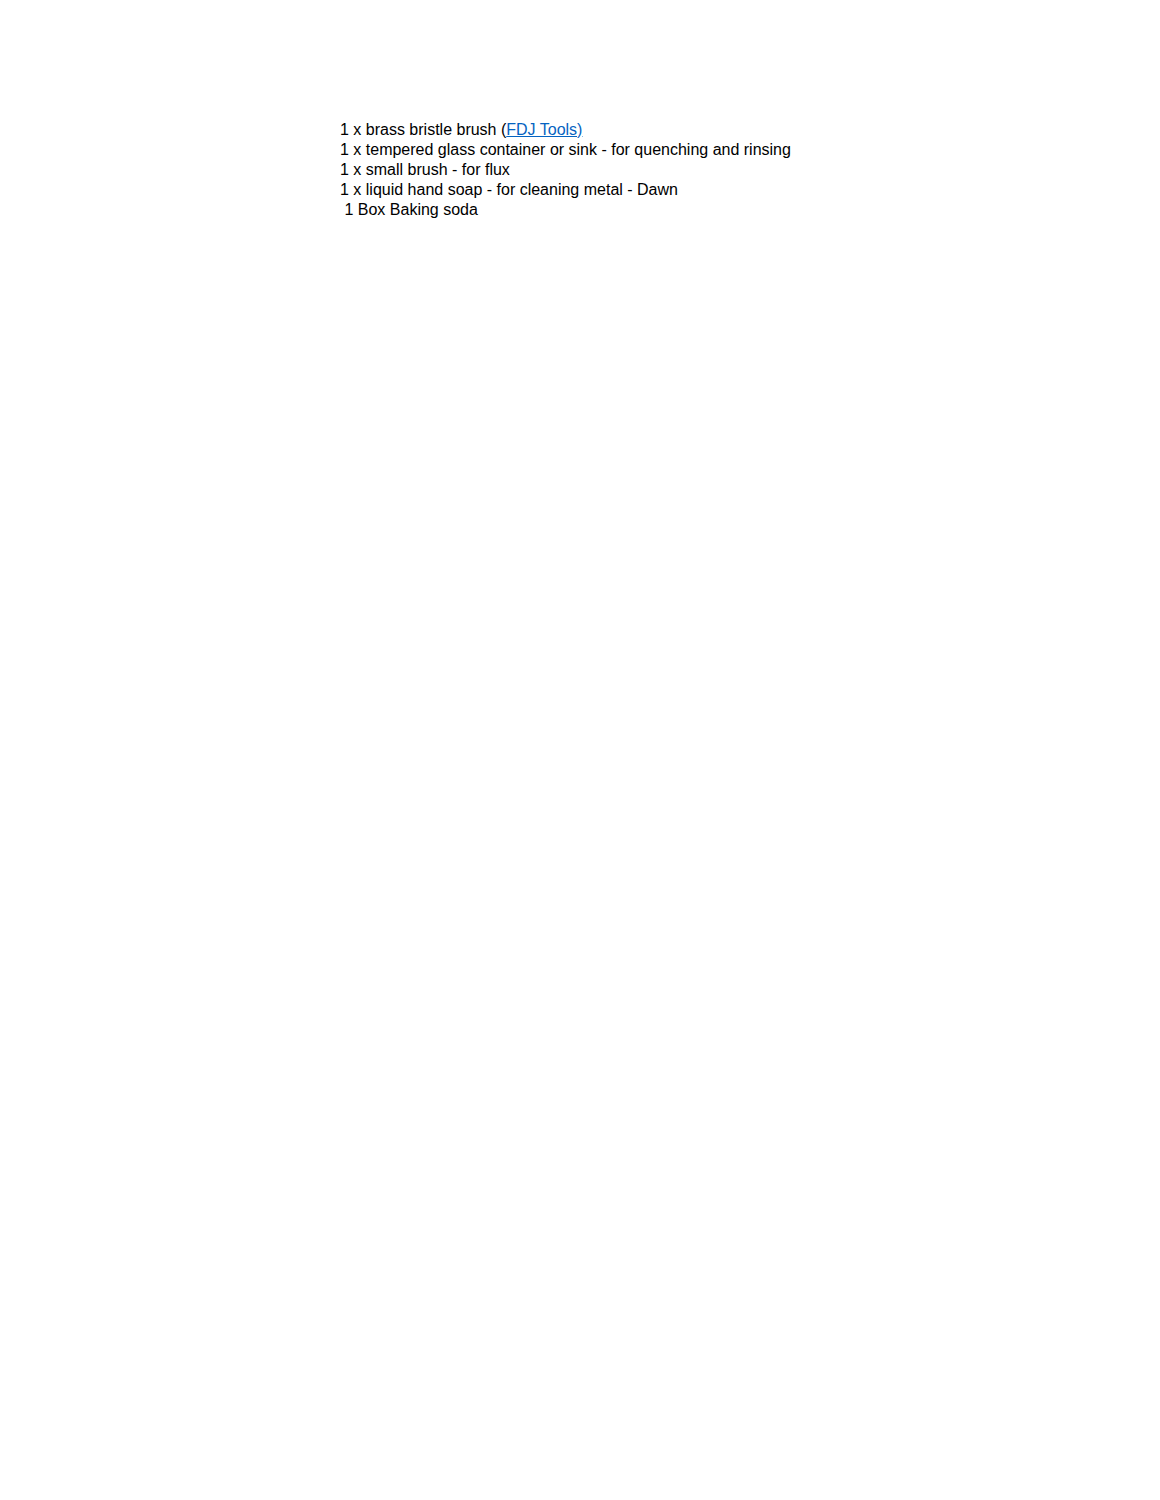1 x brass bristle brush (FDJ Tools)
1 x tempered glass container or sink - for quenching and rinsing
1 x small brush - for flux
1 x liquid hand soap - for cleaning metal - Dawn
1 Box Baking soda